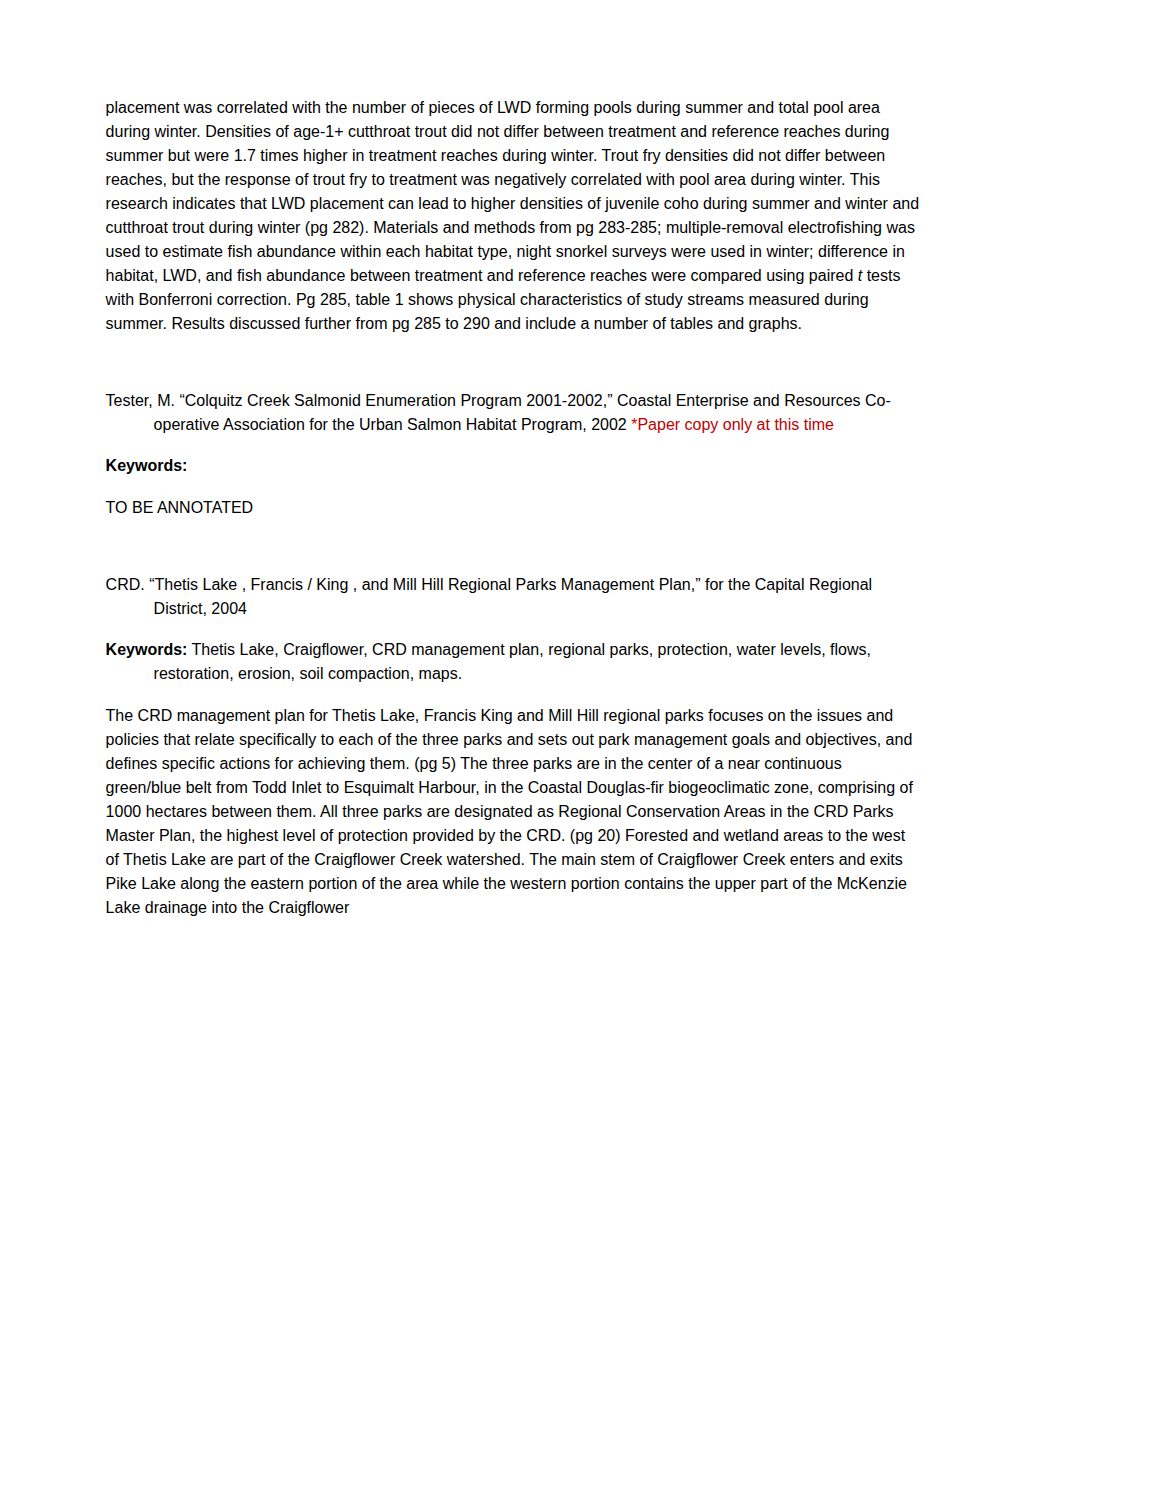placement was correlated with the number of pieces of LWD forming pools during summer and total pool area during winter. Densities of age-1+ cutthroat trout did not differ between treatment and reference reaches during summer but were 1.7 times higher in treatment reaches during winter. Trout fry densities did not differ between reaches, but the response of trout fry to treatment was negatively correlated with pool area during winter. This research indicates that LWD placement can lead to higher densities of juvenile coho during summer and winter and cutthroat trout during winter (pg 282). Materials and methods from pg 283-285; multiple-removal electrofishing was used to estimate fish abundance within each habitat type, night snorkel surveys were used in winter; difference in habitat, LWD, and fish abundance between treatment and reference reaches were compared using paired t tests with Bonferroni correction. Pg 285, table 1 shows physical characteristics of study streams measured during summer. Results discussed further from pg 285 to 290 and include a number of tables and graphs.
Tester, M. “Colquitz Creek Salmonid Enumeration Program 2001-2002,” Coastal Enterprise and Resources Co-operative Association for the Urban Salmon Habitat Program, 2002 *Paper copy only at this time
Keywords:
TO BE ANNOTATED
CRD. “Thetis Lake , Francis / King , and Mill Hill Regional Parks Management Plan,” for the Capital Regional District, 2004
Keywords: Thetis Lake, Craigflower, CRD management plan, regional parks, protection, water levels, flows, restoration, erosion, soil compaction, maps.
The CRD management plan for Thetis Lake, Francis King and Mill Hill regional parks focuses on the issues and policies that relate specifically to each of the three parks and sets out park management goals and objectives, and defines specific actions for achieving them. (pg 5) The three parks are in the center of a near continuous green/blue belt from Todd Inlet to Esquimalt Harbour, in the Coastal Douglas-fir biogeoclimatic zone, comprising of 1000 hectares between them. All three parks are designated as Regional Conservation Areas in the CRD Parks Master Plan, the highest level of protection provided by the CRD. (pg 20) Forested and wetland areas to the west of Thetis Lake are part of the Craigflower Creek watershed. The main stem of Craigflower Creek enters and exits Pike Lake along the eastern portion of the area while the western portion contains the upper part of the McKenzie Lake drainage into the Craigflower